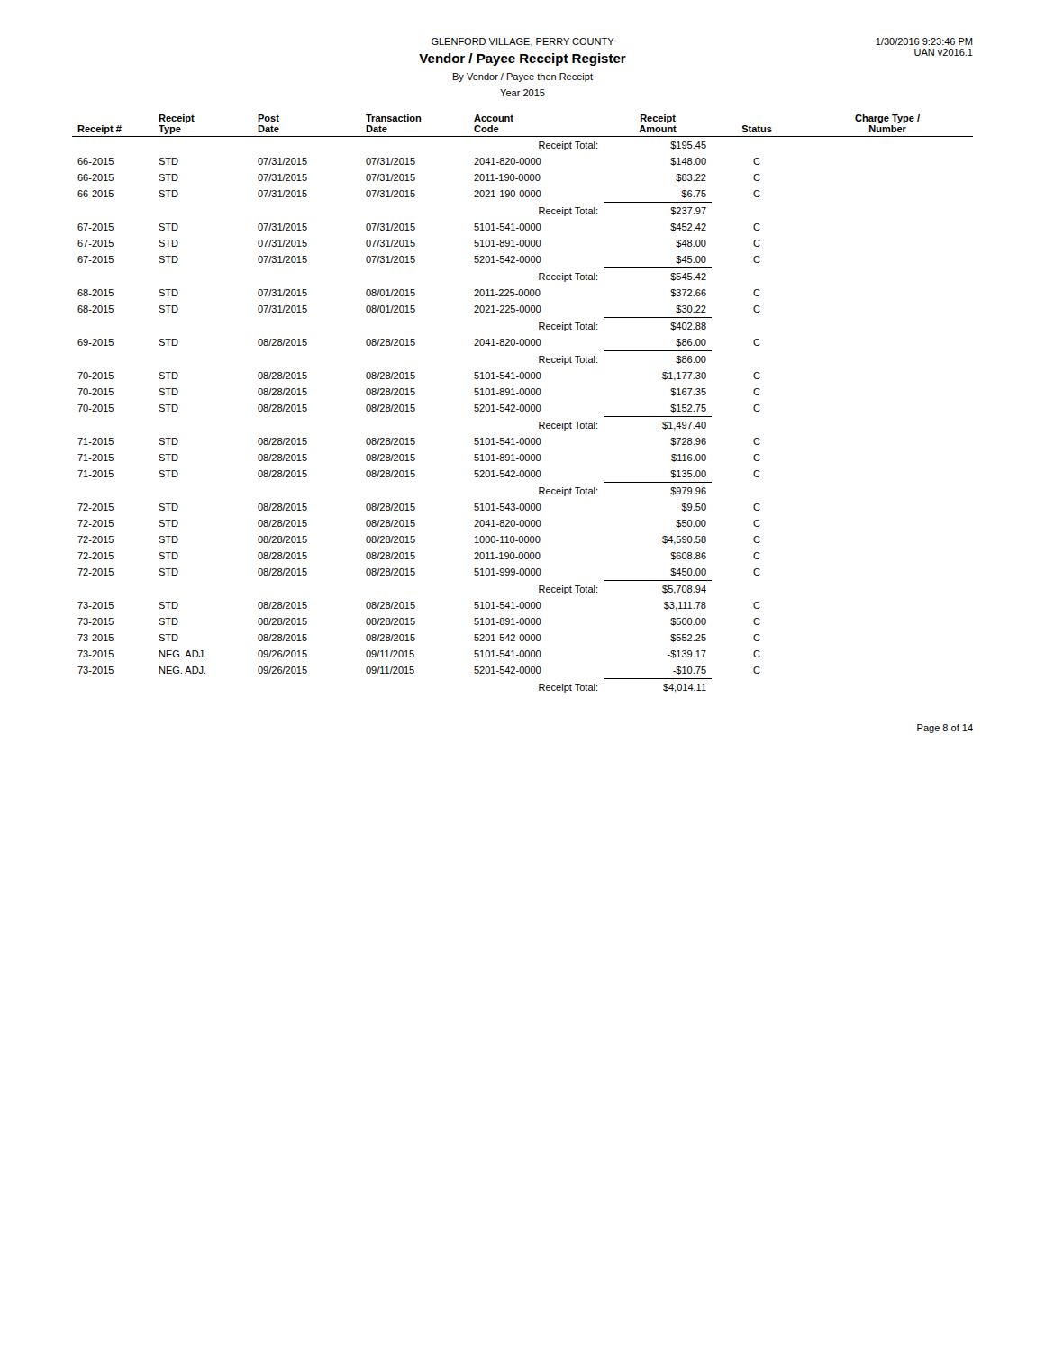GLENFORD VILLAGE, PERRY COUNTY
Vendor / Payee Receipt Register
By Vendor / Payee then Receipt
Year 2015
1/30/2016 9:23:46 PM
UAN v2016.1
| Receipt # | Receipt Type | Post Date | Transaction Date | Account Code | Receipt Amount | Status | Charge Type / Number |
| --- | --- | --- | --- | --- | --- | --- | --- |
| | | | | Receipt Total: | $195.45 | | |
| 66-2015 | STD | 07/31/2015 | 07/31/2015 | 2041-820-0000 | $148.00 | C | |
| 66-2015 | STD | 07/31/2015 | 07/31/2015 | 2011-190-0000 | $83.22 | C | |
| 66-2015 | STD | 07/31/2015 | 07/31/2015 | 2021-190-0000 | $6.75 | C | |
| | Receipt Total: | $237.97 | | |
| 67-2015 | STD | 07/31/2015 | 07/31/2015 | 5101-541-0000 | $452.42 | C | |
| 67-2015 | STD | 07/31/2015 | 07/31/2015 | 5101-891-0000 | $48.00 | C | |
| 67-2015 | STD | 07/31/2015 | 07/31/2015 | 5201-542-0000 | $45.00 | C | |
| | Receipt Total: | $545.42 | | |
| 68-2015 | STD | 07/31/2015 | 08/01/2015 | 2011-225-0000 | $372.66 | C | |
| 68-2015 | STD | 07/31/2015 | 08/01/2015 | 2021-225-0000 | $30.22 | C | |
| | Receipt Total: | $402.88 | | |
| 69-2015 | STD | 08/28/2015 | 08/28/2015 | 2041-820-0000 | $86.00 | C | |
| | Receipt Total: | $86.00 | | |
| 70-2015 | STD | 08/28/2015 | 08/28/2015 | 5101-541-0000 | $1,177.30 | C | |
| 70-2015 | STD | 08/28/2015 | 08/28/2015 | 5101-891-0000 | $167.35 | C | |
| 70-2015 | STD | 08/28/2015 | 08/28/2015 | 5201-542-0000 | $152.75 | C | |
| | Receipt Total: | $1,497.40 | | |
| 71-2015 | STD | 08/28/2015 | 08/28/2015 | 5101-541-0000 | $728.96 | C | |
| 71-2015 | STD | 08/28/2015 | 08/28/2015 | 5101-891-0000 | $116.00 | C | |
| 71-2015 | STD | 08/28/2015 | 08/28/2015 | 5201-542-0000 | $135.00 | C | |
| | Receipt Total: | $979.96 | | |
| 72-2015 | STD | 08/28/2015 | 08/28/2015 | 5101-543-0000 | $9.50 | C | |
| 72-2015 | STD | 08/28/2015 | 08/28/2015 | 2041-820-0000 | $50.00 | C | |
| 72-2015 | STD | 08/28/2015 | 08/28/2015 | 1000-110-0000 | $4,590.58 | C | |
| 72-2015 | STD | 08/28/2015 | 08/28/2015 | 2011-190-0000 | $608.86 | C | |
| 72-2015 | STD | 08/28/2015 | 08/28/2015 | 5101-999-0000 | $450.00 | C | |
| | Receipt Total: | $5,708.94 | | |
| 73-2015 | STD | 08/28/2015 | 08/28/2015 | 5101-541-0000 | $3,111.78 | C | |
| 73-2015 | STD | 08/28/2015 | 08/28/2015 | 5101-891-0000 | $500.00 | C | |
| 73-2015 | STD | 08/28/2015 | 08/28/2015 | 5201-542-0000 | $552.25 | C | |
| 73-2015 | NEG. ADJ. | 09/26/2015 | 09/11/2015 | 5101-541-0000 | -$139.17 | C | |
| 73-2015 | NEG. ADJ. | 09/26/2015 | 09/11/2015 | 5201-542-0000 | -$10.75 | C | |
| | Receipt Total: | $4,014.11 | | |
Page 8 of 14